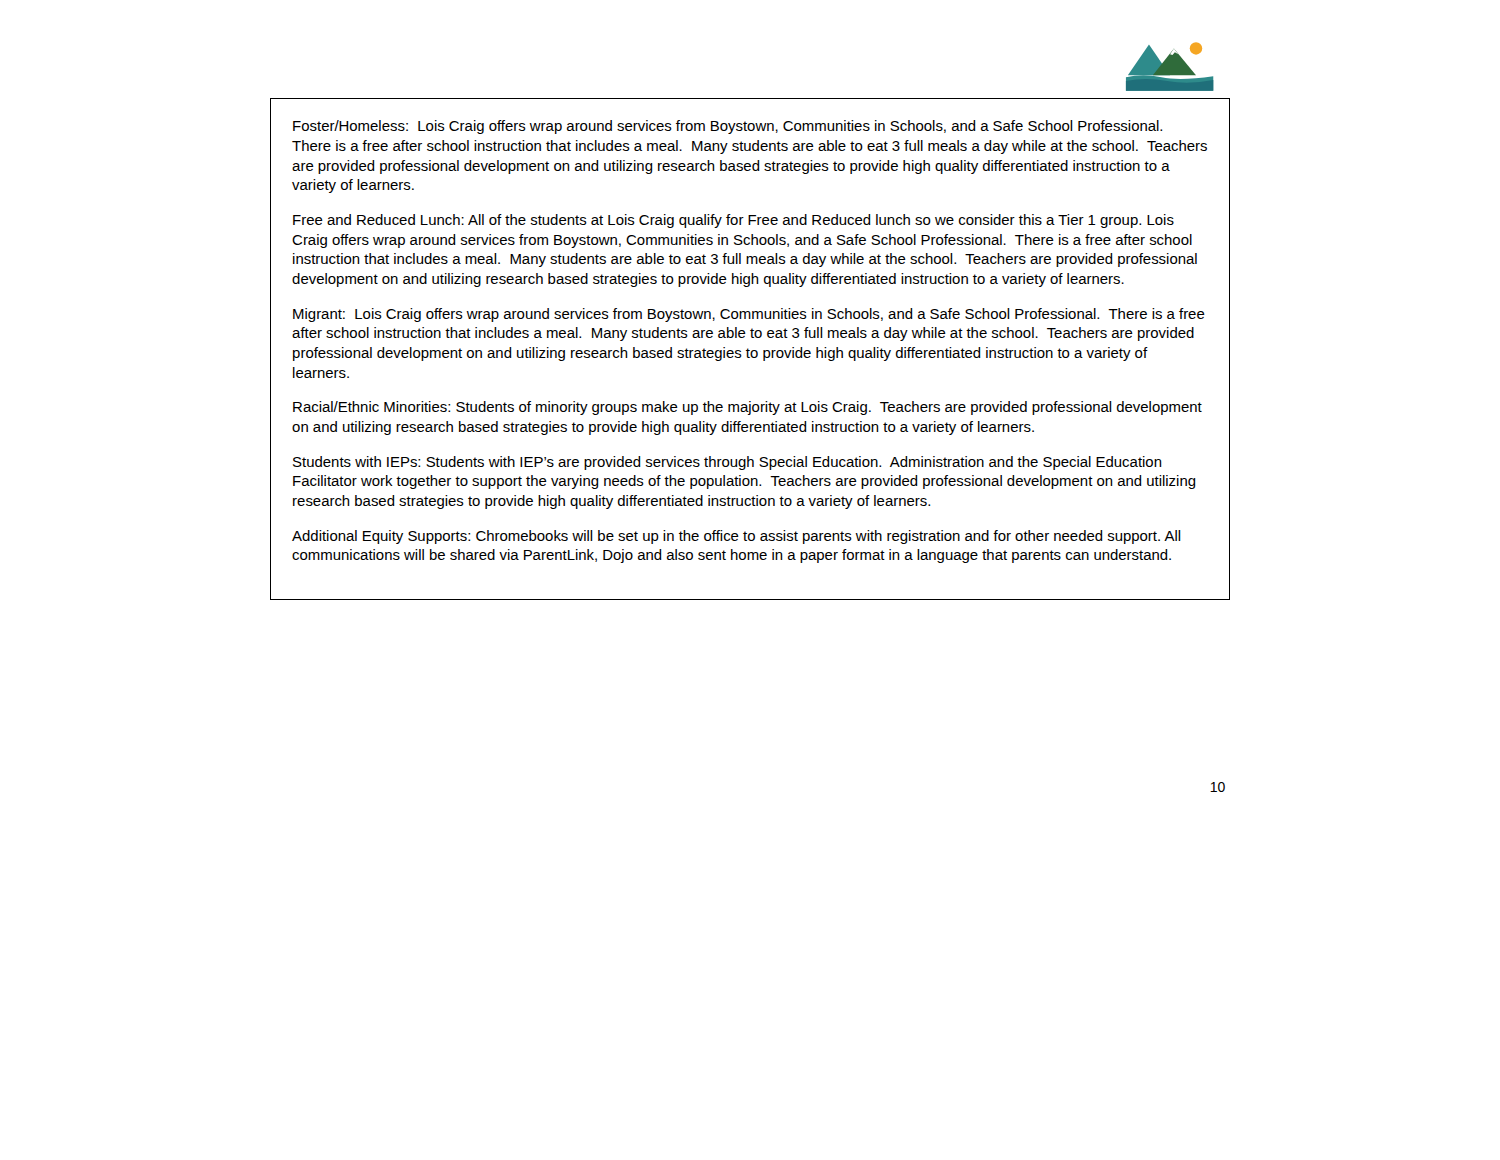Foster/Homeless: Lois Craig offers wrap around services from Boystown, Communities in Schools, and a Safe School Professional. There is a free after school instruction that includes a meal. Many students are able to eat 3 full meals a day while at the school. Teachers are provided professional development on and utilizing research based strategies to provide high quality differentiated instruction to a variety of learners.
Free and Reduced Lunch: All of the students at Lois Craig qualify for Free and Reduced lunch so we consider this a Tier 1 group. Lois Craig offers wrap around services from Boystown, Communities in Schools, and a Safe School Professional. There is a free after school instruction that includes a meal. Many students are able to eat 3 full meals a day while at the school. Teachers are provided professional development on and utilizing research based strategies to provide high quality differentiated instruction to a variety of learners.
Migrant: Lois Craig offers wrap around services from Boystown, Communities in Schools, and a Safe School Professional. There is a free after school instruction that includes a meal. Many students are able to eat 3 full meals a day while at the school. Teachers are provided professional development on and utilizing research based strategies to provide high quality differentiated instruction to a variety of learners.
Racial/Ethnic Minorities: Students of minority groups make up the majority at Lois Craig. Teachers are provided professional development on and utilizing research based strategies to provide high quality differentiated instruction to a variety of learners.
Students with IEPs: Students with IEP’s are provided services through Special Education. Administration and the Special Education Facilitator work together to support the varying needs of the population. Teachers are provided professional development on and utilizing research based strategies to provide high quality differentiated instruction to a variety of learners.
Additional Equity Supports: Chromebooks will be set up in the office to assist parents with registration and for other needed support. All communications will be shared via ParentLink, Dojo and also sent home in a paper format in a language that parents can understand.
10